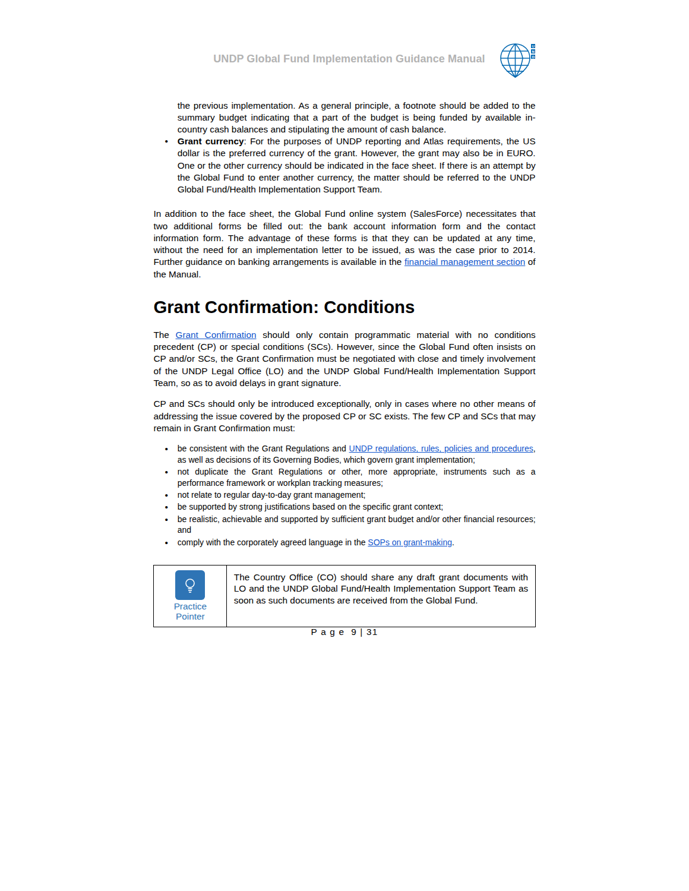UNDP Global Fund Implementation Guidance Manual
U N D
the previous implementation. As a general principle, a footnote should be added to the summary budget indicating that a part of the budget is being funded by available in-country cash balances and stipulating the amount of cash balance.
Grant currency: For the purposes of UNDP reporting and Atlas requirements, the US dollar is the preferred currency of the grant. However, the grant may also be in EURO. One or the other currency should be indicated in the face sheet. If there is an attempt by the Global Fund to enter another currency, the matter should be referred to the UNDP Global Fund/Health Implementation Support Team.
In addition to the face sheet, the Global Fund online system (SalesForce) necessitates that two additional forms be filled out: the bank account information form and the contact information form. The advantage of these forms is that they can be updated at any time, without the need for an implementation letter to be issued, as was the case prior to 2014. Further guidance on banking arrangements is available in the financial management section of the Manual.
Grant Confirmation: Conditions
The Grant Confirmation should only contain programmatic material with no conditions precedent (CP) or special conditions (SCs). However, since the Global Fund often insists on CP and/or SCs, the Grant Confirmation must be negotiated with close and timely involvement of the UNDP Legal Office (LO) and the UNDP Global Fund/Health Implementation Support Team, so as to avoid delays in grant signature.
CP and SCs should only be introduced exceptionally, only in cases where no other means of addressing the issue covered by the proposed CP or SC exists. The few CP and SCs that may remain in Grant Confirmation must:
be consistent with the Grant Regulations and UNDP regulations, rules, policies and procedures, as well as decisions of its Governing Bodies, which govern grant implementation;
not duplicate the Grant Regulations or other, more appropriate, instruments such as a performance framework or workplan tracking measures;
not relate to regular day-to-day grant management;
be supported by strong justifications based on the specific grant context;
be realistic, achievable and supported by sufficient grant budget and/or other financial resources; and
comply with the corporately agreed language in the SOPs on grant-making.
Practice
Pointer
The Country Office (CO) should share any draft grant documents with LO and the UNDP Global Fund/Health Implementation Support Team as soon as such documents are received from the Global Fund.
P a g e 9 | 31